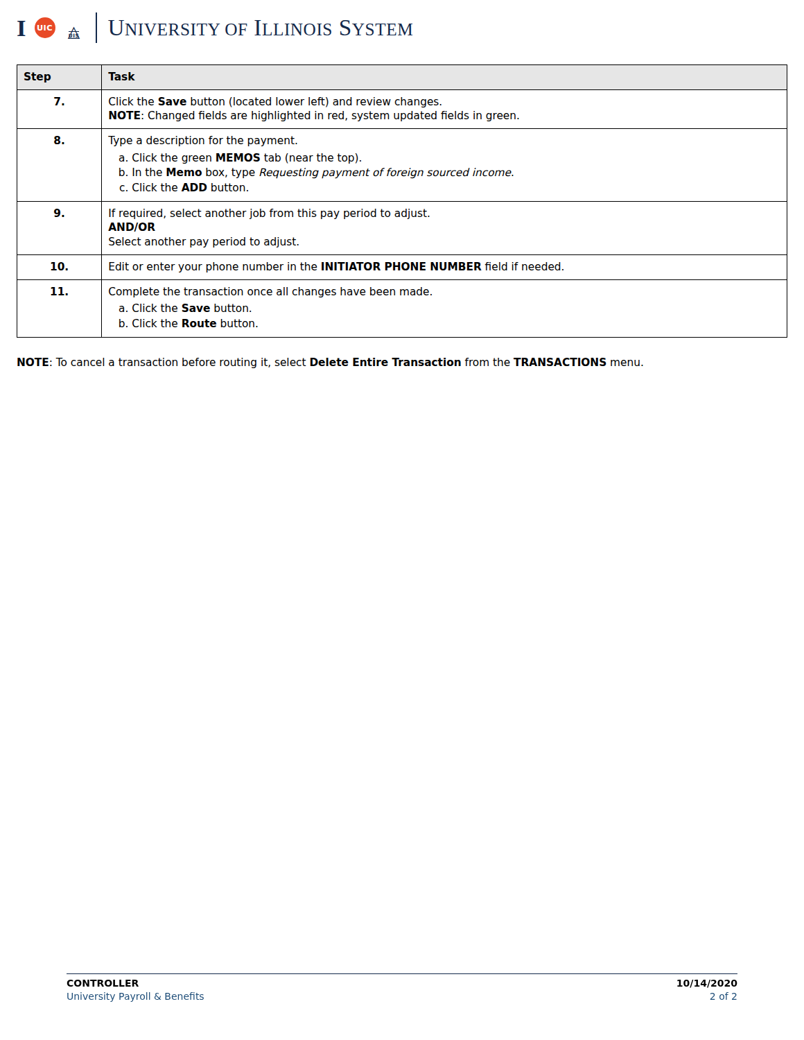I UIC △ UIS
UNIVERSITY OF ILLINOIS SYSTEM
| Step | Task |
| --- | --- |
| 7. | Click the Save button (located lower left) and review changes. NOTE : Changed fields are highlighted in red, system updated fields in green. |
| 8. | Type a description for the payment. Click the green MEMOS tab (near the top). In the Memo box, type Requesting payment of foreign sourced income . Click the ADD button. |
| 9. | If required, select another job from this pay period to adjust. AND/OR Select another pay period to adjust. |
| 10. | Edit or enter your phone number in the INITIATOR PHONE NUMBER field if needed. |
| 11. | Complete the transaction once all changes have been made. Click the Save button. Click the Route button. |
NOTE: To cancel a transaction before routing it, select Delete Entire Transaction from the TRANSACTIONS menu.
CONTROLLER 10/14/2020
University Payroll & Benefits 2 of 2